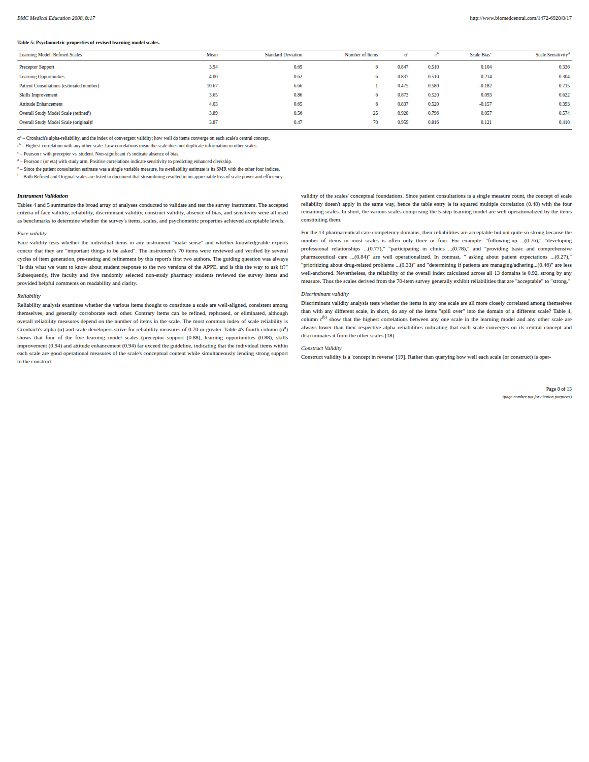BMC Medical Education 2008, 8:17
http://www.biomedcentral.com/1472-6920/8/17
Table 5: Psychometric properties of revised learning model scales.
| Learning Model: Refined Scales | Mean | Standard Deviation | Number of Items | α a | r b | Scale Bias c | Scale Sensitivity d |
| --- | --- | --- | --- | --- | --- | --- | --- |
| Preceptor Support | 3.94 | 0.69 | 6 | 0.847 | 0.510 | 0.104 | 0.336 |
| Learning Opportunities | 4.00 | 0.62 | 6 | 0.837 | 0.510 | 0.214 | 0.304 |
| Patient Consultations (estimated number) | 10.67 | 6.66 | 1 | 0.475 | 0.580 | -0.182 | 0.715 |
| Skills Improvement | 3.65 | 0.86 | 6 | 0.873 | 0.520 | 0.093 | 0.622 |
| Attitude Enhancement | 4.03 | 0.65 | 6 | 0.837 | 0.520 | -0.157 | 0.393 |
| Overall Study Model Scale (refined f ) | 3.89 | 0.56 | 25 | 0.920 | 0.796 | 0.057 | 0.574 |
| Overall Study Model Scale (original)f | 3.87 | 0.47 | 70 | 0.959 | 0.816 | 0.121 | 0.410 |
αa – Cronbach's alpha-reliability, and the index of convergent validity; how well do items converge on each scale's central concept.
rb – Highest correlation with any other scale. Low correlations mean the scale does not duplicate information in other scales.
c – Pearson r with preceptor vs. student. Non-significant r's indicate absence of bias.
d – Pearson r (or eta) with study arm. Positive correlations indicate sensitivity to predicting enhanced clerkship.
e – Since the patient consultation estimate was a single variable measure, its α-reliability estimate is its SMR with the other four indices.
f – Both Refined and Original scales are listed to document that streamlining resulted in no appreciable loss of scale power and efficiency.
Instrument Validation
Tables 4 and 5 summarize the broad array of analyses conducted to validate and test the survey instrument. The accepted criteria of face validity, reliability, discriminant validity, construct validity, absence of bias, and sensitivity were all used as benchmarks to determine whether the survey's items, scales, and psychometric properties achieved acceptable levels.
Face validity
Face validity tests whether the individual items in any instrument "make sense" and whether knowledgeable experts concur that they are "important things to be asked". The instrument's 70 items were reviewed and verified by several cycles of item generation, pre-testing and refinement by this report's first two authors. The guiding question was always "Is this what we want to know about student response to the two versions of the APPE, and is this the way to ask it?" Subsequently, five faculty and five randomly selected non-study pharmacy students reviewed the survey items and provided helpful comments on readability and clarity.
Reliability
Reliability analysis examines whether the various items thought to constitute a scale are well-aligned, consistent among themselves, and generally corroborate each other. Contrary items can be refined, rephrased, or eliminated, although overall reliability measures depend on the number of items in the scale. The most common index of scale reliability is Cronbach's alpha (α) and scale developers strive for reliability measures of 0.70 or greater. Table 4's fourth column (αa) shows that four of the five learning model scales (preceptor support (0.88), learning opportunities (0.88), skills improvement (0.94) and attitude enhancement (0.94) far exceed the guideline, indicating that the individual items within each scale are good operational measures of the scale's conceptual content while simultaneously lending strong support to the construct
validity of the scales' conceptual foundations. Since patient consultations is a single measure count, the concept of scale reliability doesn't apply in the same way, hence the table entry is its squared multiple correlation (0.48) with the four remaining scales. In short, the various scales comprising the 5-step learning model are well operationalized by the items constituting them.
For the 13 pharmaceutical care competency domains, their reliabilities are acceptable but not quite so strong because the number of items in most scales is often only three or four. For example: "following-up ...(0.76)," "developing professional relationships ...(0.77)," "participating in clinics ...(0.78)," and "providing basic and comprehensive pharmaceutical care ...(0.84)" are well operationalized. In contrast, " asking about patient expectations ...(0.27)," "prioritizing about drug-related problems ...(0.33)" and "determining if patients are managing/adhering...(0.46)" are less well-anchored. Nevertheless, the reliability of the overall index calculated across all 13 domains is 0.92, strong by any measure. Thus the scales derived from the 70-item survey generally exhibit reliabilities that are "acceptable" to "strong."
Discriminant validity
Discriminant validity analysis tests whether the items in any one scale are all more closely correlated among themselves than with any different scale, in short, do any of the items "spill over" into the domain of a different scale? Table 4, column r(b) show that the highest correlations between any one scale in the learning model and any other scale are always lower than their respective alpha reliabilities indicating that each scale converges on its central concept and discriminates it from the other scales [18].
Construct Validity
Construct validity is a 'concept in reverse' [19]. Rather than querying how well each scale (or construct) is oper-
Page 8 of 13
(page number not for citation purposes)